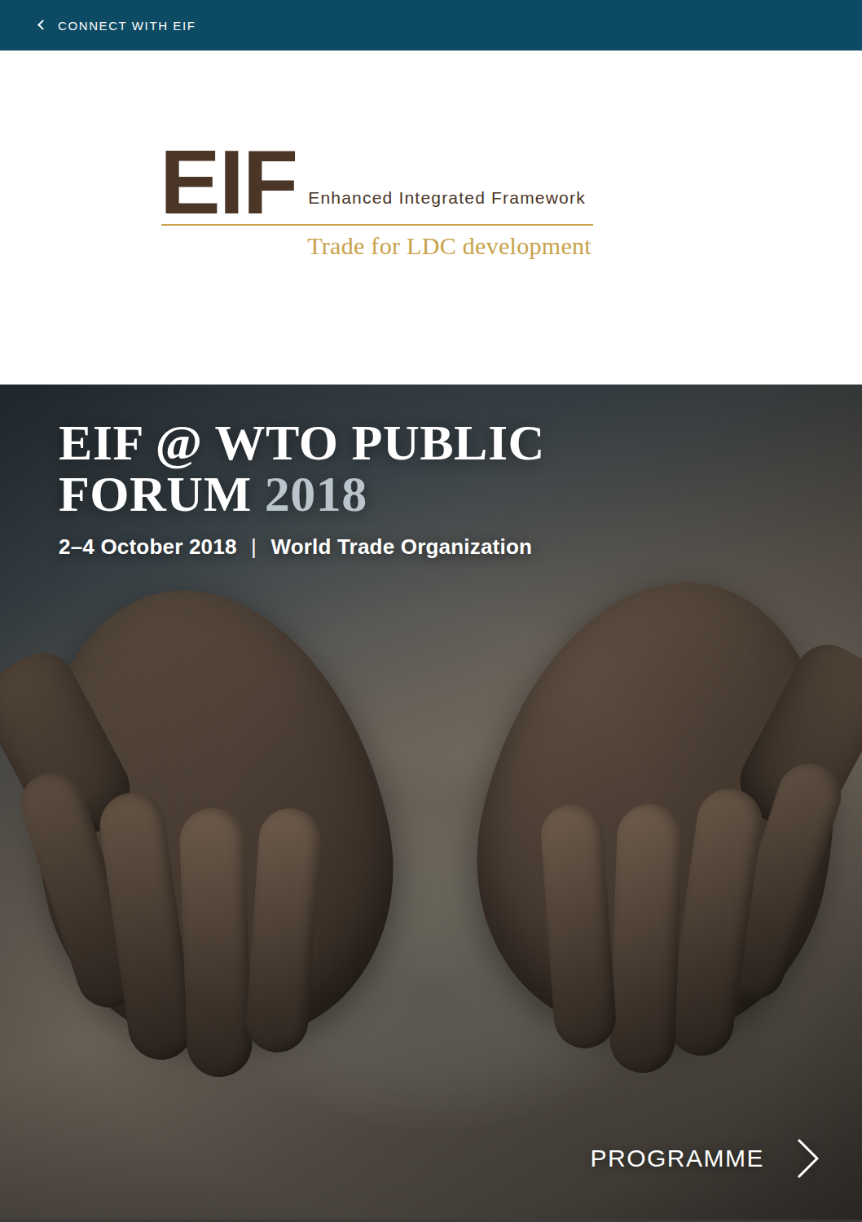CONNECT WITH EIF
EIF
Enhanced Integrated Framework
Trade for LDC development
EIF @ WTO PUBLIC
FORUM 2018
2–4 October 2018 | World Trade Organization
PROGRAMME